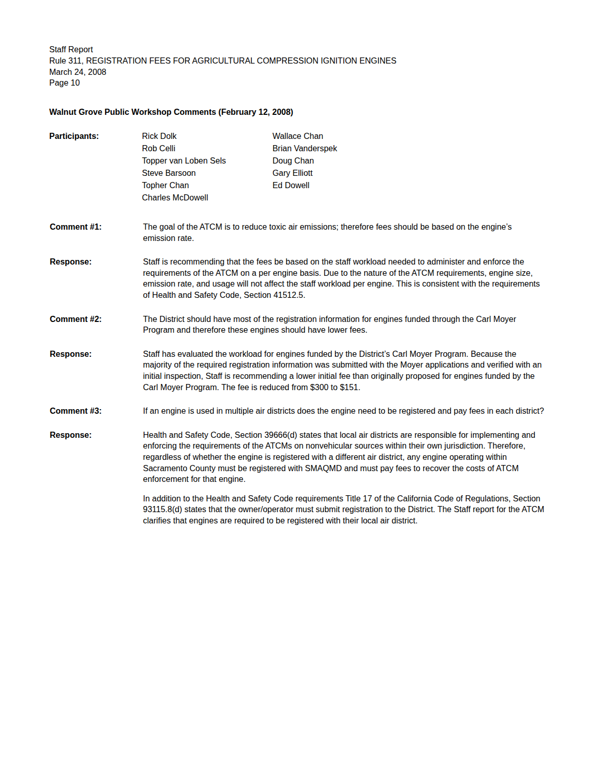Staff Report
Rule 311, REGISTRATION FEES FOR AGRICULTURAL COMPRESSION IGNITION ENGINES
March 24, 2008
Page 10
Walnut Grove Public Workshop Comments (February 12, 2008)
| Participants: | Rick Dolk | Wallace Chan |
| | Rob Celli | Brian Vanderspek |
| | Topper van Loben Sels | Doug Chan |
| | Steve Barsoon | Gary Elliott |
| | Topher Chan | Ed Dowell |
| | Charles McDowell | |
| Comment #1: | The goal of the ATCM is to reduce toxic air emissions; therefore fees should be based on the engine’s emission rate. |
| Response: | Staff is recommending that the fees be based on the staff workload needed to administer and enforce the requirements of the ATCM on a per engine basis. Due to the nature of the ATCM requirements, engine size, emission rate, and usage will not affect the staff workload per engine. This is consistent with the requirements of Health and Safety Code, Section 41512.5. |
| Comment #2: | The District should have most of the registration information for engines funded through the Carl Moyer Program and therefore these engines should have lower fees. |
| Response: | Staff has evaluated the workload for engines funded by the District’s Carl Moyer Program. Because the majority of the required registration information was submitted with the Moyer applications and verified with an initial inspection, Staff is recommending a lower initial fee than originally proposed for engines funded by the Carl Moyer Program. The fee is reduced from $300 to $151. |
| Comment #3: | If an engine is used in multiple air districts does the engine need to be registered and pay fees in each district? |
| Response: | Health and Safety Code, Section 39666(d) states that local air districts are responsible for implementing and enforcing the requirements of the ATCMs on nonvehicular sources within their own jurisdiction. Therefore, regardless of whether the engine is registered with a different air district, any engine operating within Sacramento County must be registered with SMAQMD and must pay fees to recover the costs of ATCM enforcement for that engine. In addition to the Health and Safety Code requirements Title 17 of the California Code of Regulations, Section 93115.8(d) states that the owner/operator must submit registration to the District. The Staff report for the ATCM clarifies that engines are required to be registered with their local air district. |